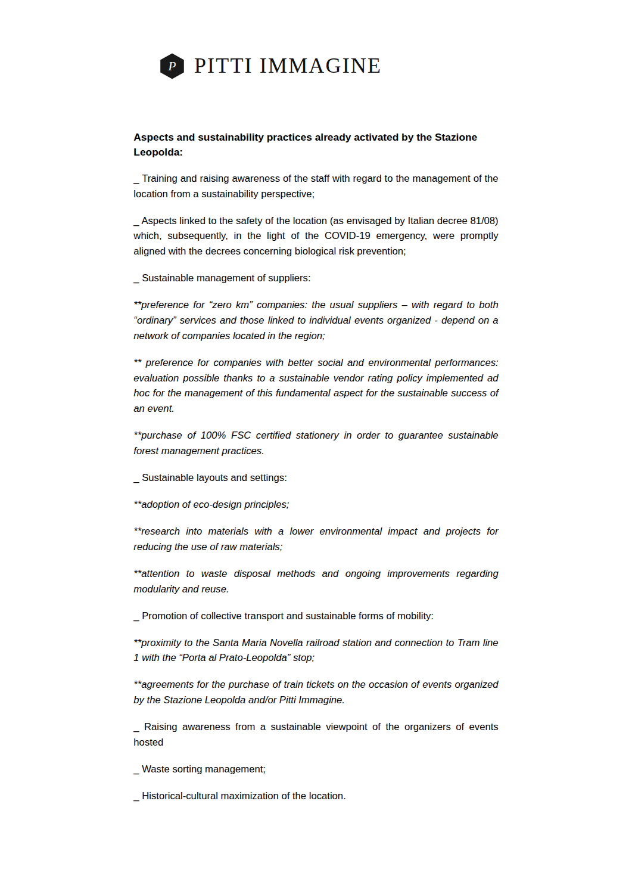P
PITTI IMMAGINE
Aspects and sustainability practices already activated by the Stazione Leopolda:
_ Training and raising awareness of the staff with regard to the management of the location from a sustainability perspective;
_ Aspects linked to the safety of the location (as envisaged by Italian decree 81/08) which, subsequently, in the light of the COVID-19 emergency, were promptly aligned with the decrees concerning biological risk prevention;
_ Sustainable management of suppliers:
**preference for “zero km” companies: the usual suppliers – with regard to both “ordinary” services and those linked to individual events organized - depend on a network of companies located in the region;
** preference for companies with better social and environmental performances: evaluation possible thanks to a sustainable vendor rating policy implemented ad hoc for the management of this fundamental aspect for the sustainable success of an event.
**purchase of 100% FSC certified stationery in order to guarantee sustainable forest management practices.
_ Sustainable layouts and settings:
**adoption of eco-design principles;
**research into materials with a lower environmental impact and projects for reducing the use of raw materials;
**attention to waste disposal methods and ongoing improvements regarding modularity and reuse.
_ Promotion of collective transport and sustainable forms of mobility:
**proximity to the Santa Maria Novella railroad station and connection to Tram line 1 with the “Porta al Prato-Leopolda” stop;
**agreements for the purchase of train tickets on the occasion of events organized by the Stazione Leopolda and/or Pitti Immagine.
_ Raising awareness from a sustainable viewpoint of the organizers of events hosted
_ Waste sorting management;
_ Historical-cultural maximization of the location.